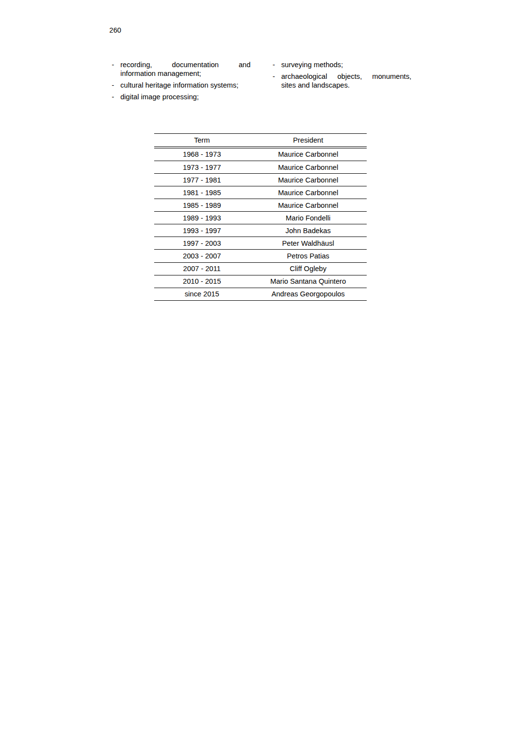260
recording, documentation and information management;
cultural heritage information systems;
digital image processing;
surveying methods;
archaeological objects, monuments, sites and landscapes.
| Term | President |
| --- | --- |
| 1968 - 1973 | Maurice Carbonnel |
| 1973 - 1977 | Maurice Carbonnel |
| 1977 - 1981 | Maurice Carbonnel |
| 1981 - 1985 | Maurice Carbonnel |
| 1985 - 1989 | Maurice Carbonnel |
| 1989 - 1993 | Mario Fondelli |
| 1993 - 1997 | John Badekas |
| 1997 - 2003 | Peter Waldhäusl |
| 2003 - 2007 | Petros Patias |
| 2007 - 2011 | Cliff Ogleby |
| 2010 - 2015 | Mario Santana Quintero |
| since 2015 | Andreas Georgopoulos |